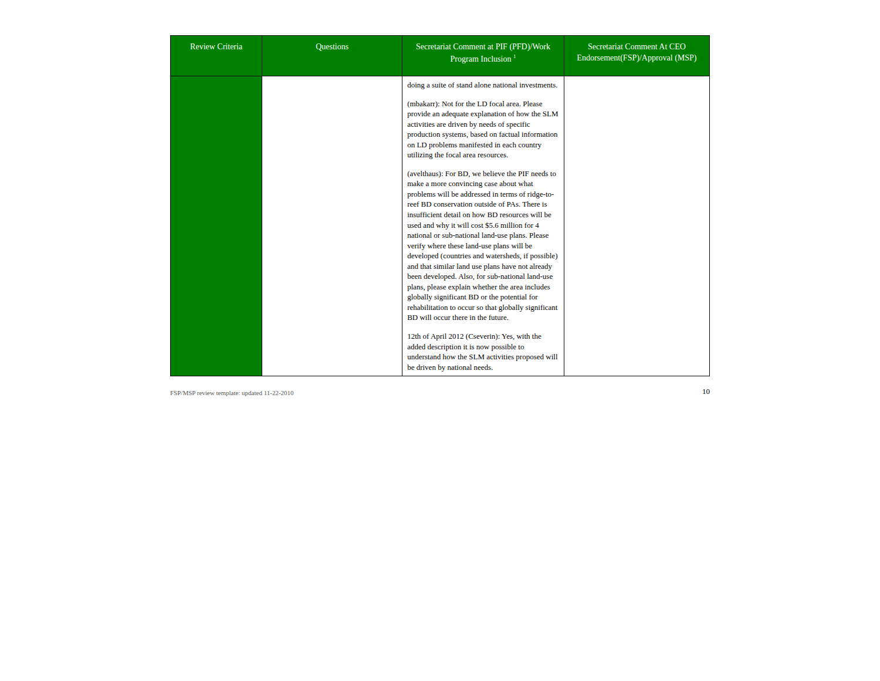| Review Criteria | Questions | Secretariat Comment at PIF (PFD)/Work Program Inclusion 1 | Secretariat Comment At CEO Endorsement(FSP)/Approval (MSP) |
| --- | --- | --- | --- |
| | | doing a suite of stand alone national investments. (mbakarr): Not for the LD focal area. Please provide an adequate explanation of how the SLM activities are driven by needs of specific production systems, based on factual information on LD problems manifested in each country utilizing the focal area resources. (avelthaus): For BD, we believe the PIF needs to make a more convincing case about what problems will be addressed in terms of ridge-to-reef BD conservation outside of PAs. There is insufficient detail on how BD resources will be used and why it will cost $5.6 million for 4 national or sub-national land-use plans. Please verify where these land-use plans will be developed (countries and watersheds, if possible) and that similar land use plans have not already been developed. Also, for sub-national land-use plans, please explain whether the area includes globally significant BD or the potential for rehabilitation to occur so that globally significant BD will occur there in the future. 12th of April 2012 (Cseverin): Yes, with the added description it is now possible to understand how the SLM activities proposed will be driven by national needs. | |
FSP/MSP review template: updated 11-22-2010
10